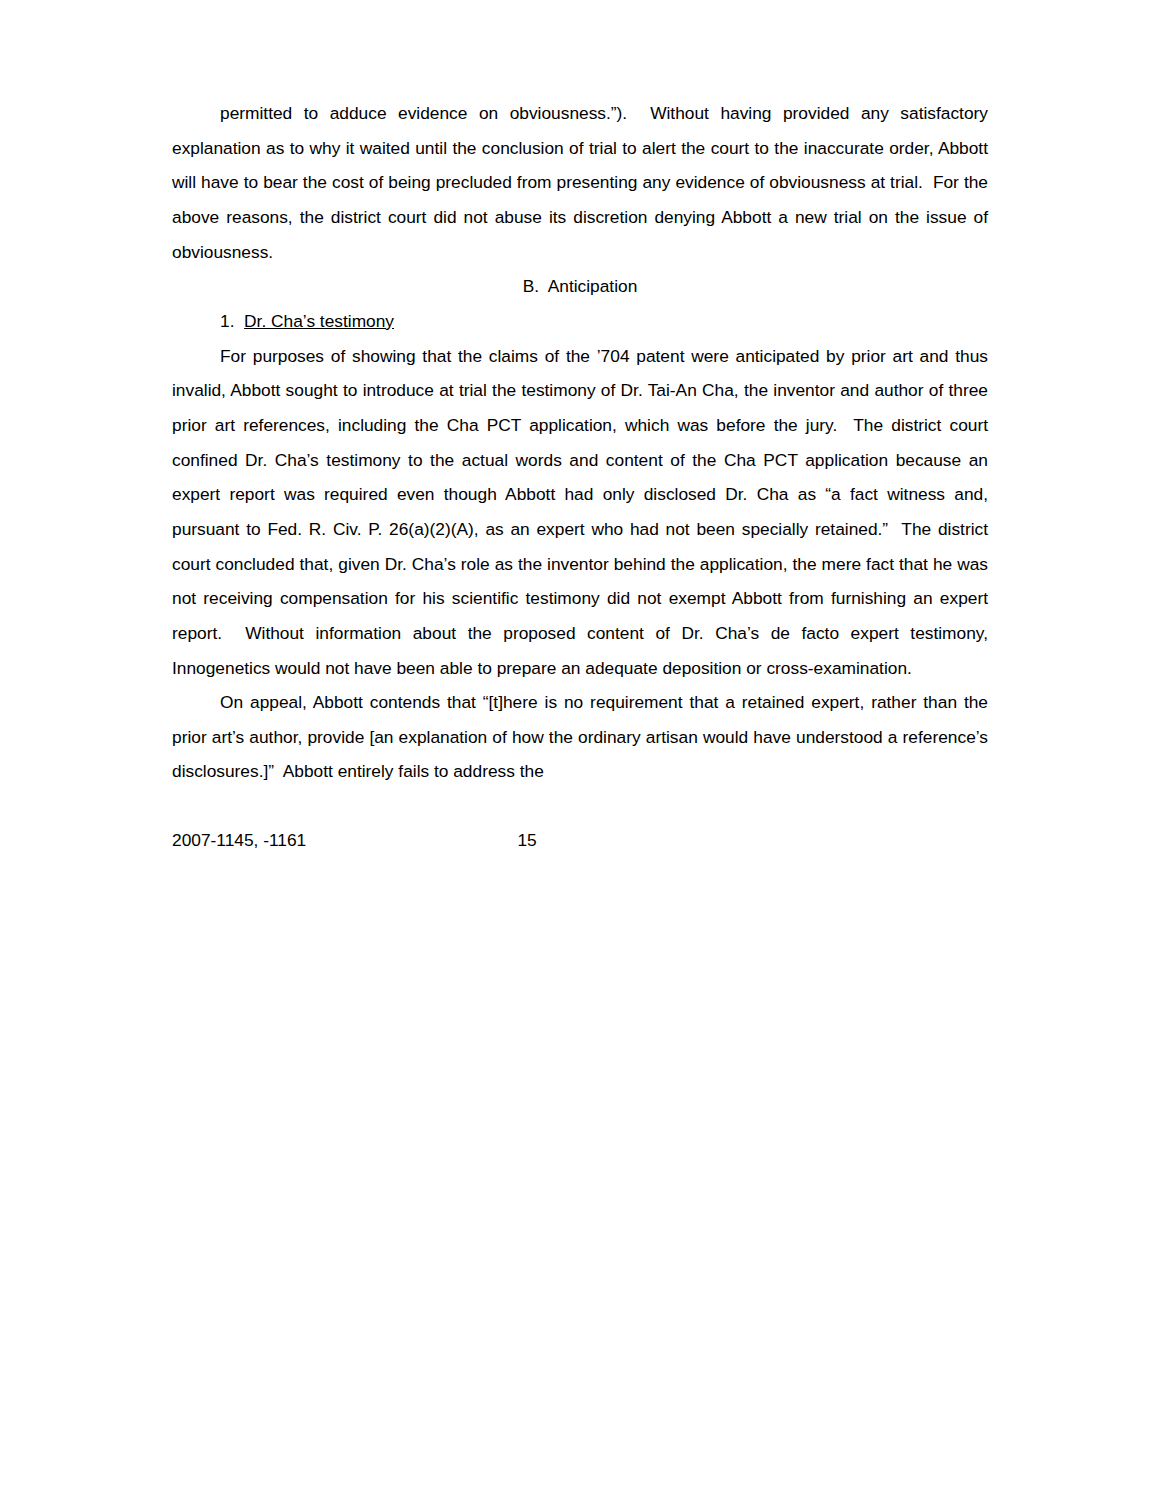permitted to adduce evidence on obviousness.”). Without having provided any satisfactory explanation as to why it waited until the conclusion of trial to alert the court to the inaccurate order, Abbott will have to bear the cost of being precluded from presenting any evidence of obviousness at trial. For the above reasons, the district court did not abuse its discretion denying Abbott a new trial on the issue of obviousness.
B. Anticipation
1. Dr. Cha’s testimony
For purposes of showing that the claims of the ’704 patent were anticipated by prior art and thus invalid, Abbott sought to introduce at trial the testimony of Dr. Tai-An Cha, the inventor and author of three prior art references, including the Cha PCT application, which was before the jury. The district court confined Dr. Cha’s testimony to the actual words and content of the Cha PCT application because an expert report was required even though Abbott had only disclosed Dr. Cha as “a fact witness and, pursuant to Fed. R. Civ. P. 26(a)(2)(A), as an expert who had not been specially retained.” The district court concluded that, given Dr. Cha’s role as the inventor behind the application, the mere fact that he was not receiving compensation for his scientific testimony did not exempt Abbott from furnishing an expert report. Without information about the proposed content of Dr. Cha’s de facto expert testimony, Innogenetics would not have been able to prepare an adequate deposition or cross-examination.
On appeal, Abbott contends that “[t]here is no requirement that a retained expert, rather than the prior art’s author, provide [an explanation of how the ordinary artisan would have understood a reference’s disclosures.]” Abbott entirely fails to address the
2007-1145, -1161 15